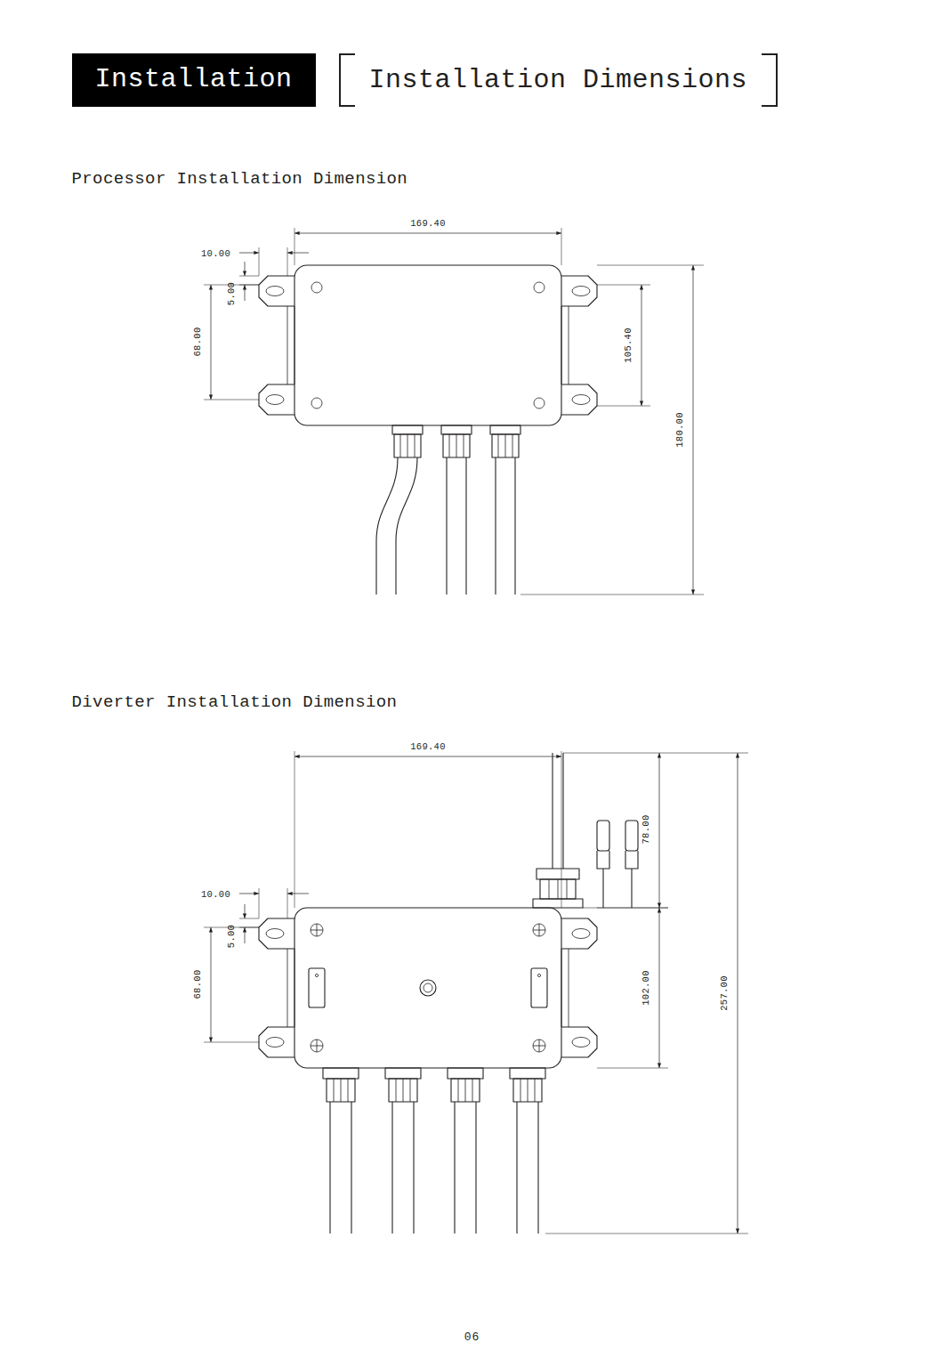Installation
Installation Dimensions
Processor Installation Dimension
169.40 10.00 5.00 68.00 105.40 180.00
Diverter Installation Dimension
169.40 10.00 5.00 68.00 78.00 102.00 257.00
06